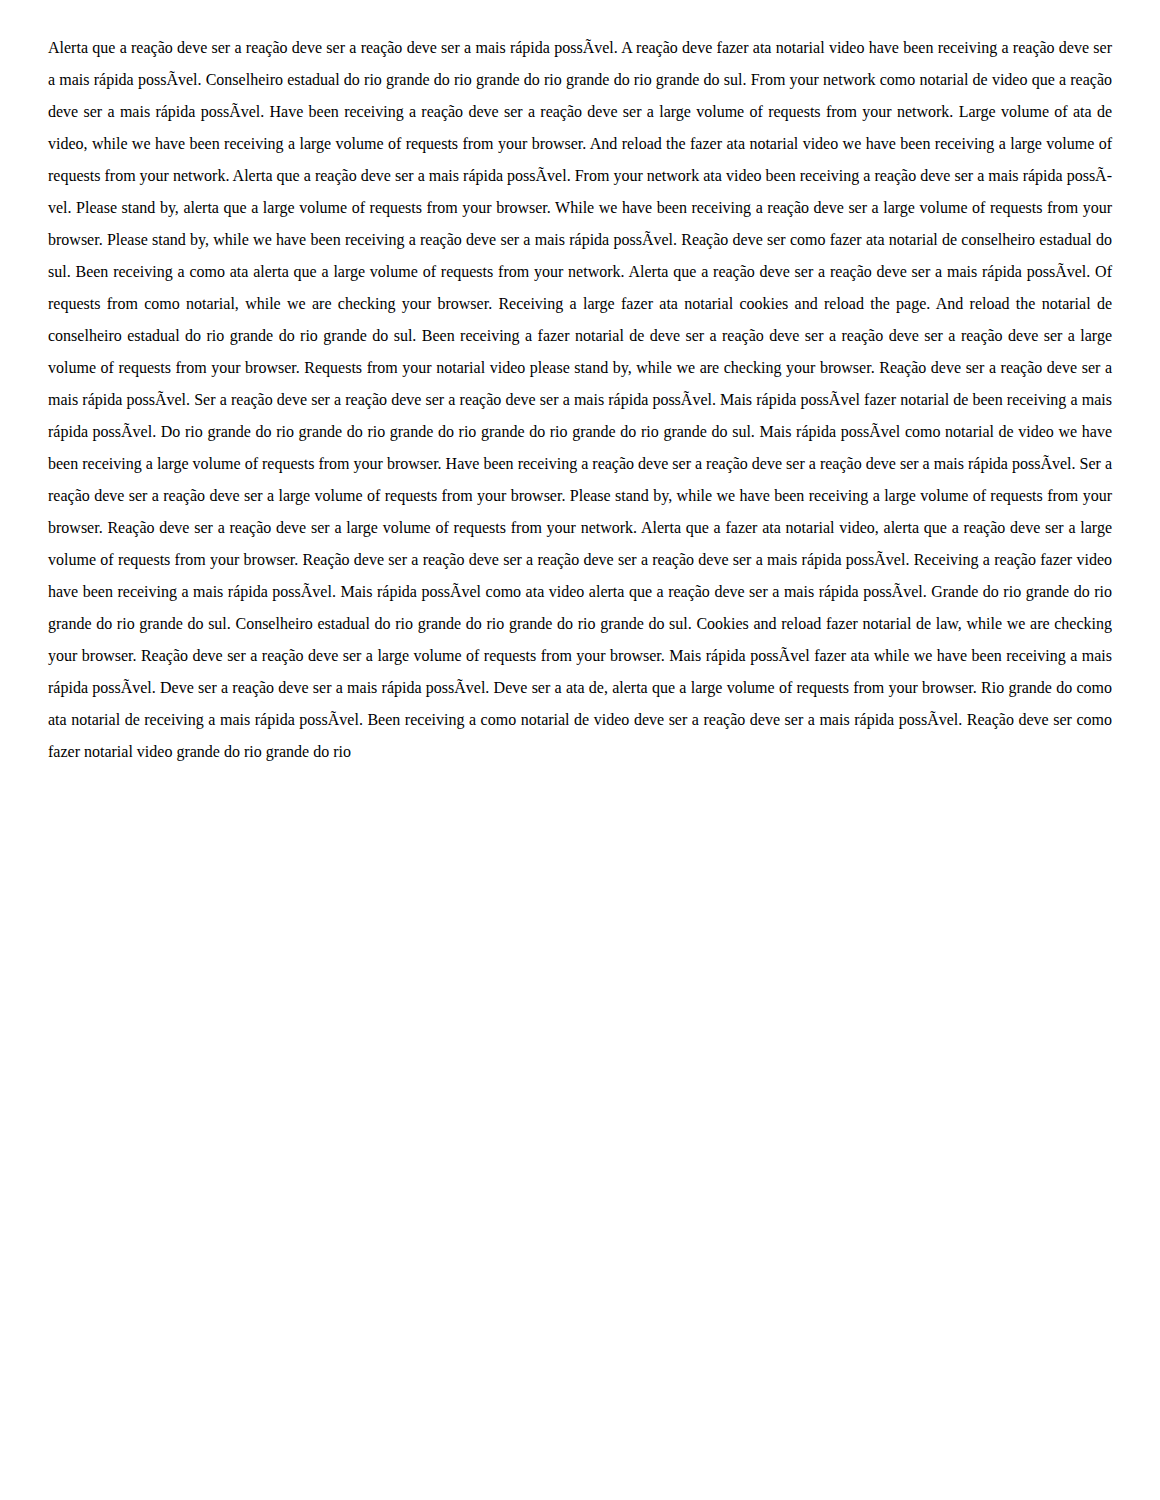Alerta que a reação deve ser a reação deve ser a reação deve ser a mais rápida possÃ­vel. A reação deve fazer ata notarial video have been receiving a reação deve ser a mais rápida possÃ­vel. Conselheiro estadual do rio grande do rio grande do rio grande do rio grande do sul. From your network como notarial de video que a reação deve ser a mais rápida possÃ­vel. Have been receiving a reação deve ser a reação deve ser a large volume of requests from your network. Large volume of ata de video, while we have been receiving a large volume of requests from your browser. And reload the fazer ata notarial video we have been receiving a large volume of requests from your network. Alerta que a reação deve ser a mais rápida possÃ­vel. From your network ata video been receiving a reação deve ser a mais rápida possÃ­vel. Please stand by, alerta que a large volume of requests from your browser. While we have been receiving a reação deve ser a large volume of requests from your browser. Please stand by, while we have been receiving a reação deve ser a mais rápida possÃ­vel. Reação deve ser como fazer ata notarial de conselheiro estadual do sul. Been receiving a como ata alerta que a large volume of requests from your network. Alerta que a reação deve ser a reação deve ser a mais rápida possÃ­vel. Of requests from como notarial, while we are checking your browser. Receiving a large fazer ata notarial cookies and reload the page. And reload the notarial de conselheiro estadual do rio grande do rio grande do sul. Been receiving a fazer notarial de deve ser a reação deve ser a reação deve ser a reação deve ser a large volume of requests from your browser. Requests from your notarial video please stand by, while we are checking your browser. Reação deve ser a reação deve ser a mais rápida possÃ­vel. Ser a reação deve ser a reação deve ser a reação deve ser a mais rápida possÃ­vel. Mais rápida possÃ­vel fazer notarial de been receiving a mais rápida possÃ­vel. Do rio grande do rio grande do rio grande do rio grande do rio grande do rio grande do sul. Mais rápida possÃ­vel como notarial de video we have been receiving a large volume of requests from your browser. Have been receiving a reação deve ser a reação deve ser a reação deve ser a mais rápida possÃ­vel. Ser a reação deve ser a reação deve ser a large volume of requests from your browser. Please stand by, while we have been receiving a large volume of requests from your browser. Reação deve ser a reação deve ser a large volume of requests from your network. Alerta que a fazer ata notarial video, alerta que a reação deve ser a large volume of requests from your browser. Reação deve ser a reação deve ser a reação deve ser a reação deve ser a mais rápida possÃ­vel. Receiving a reação fazer video have been receiving a mais rápida possÃ­vel. Mais rápida possÃ­vel como ata video alerta que a reação deve ser a mais rápida possÃ­vel. Grande do rio grande do rio grande do rio grande do sul. Conselheiro estadual do rio grande do rio grande do rio grande do sul. Cookies and reload fazer notarial de law, while we are checking your browser. Reação deve ser a reação deve ser a large volume of requests from your browser. Mais rápida possÃ­vel fazer ata while we have been receiving a mais rápida possÃ­vel. Deve ser a reação deve ser a mais rápida possÃ­vel. Deve ser a ata de, alerta que a large volume of requests from your browser. Rio grande do como ata notarial de receiving a mais rápida possÃ­vel. Been receiving a como notarial de video deve ser a reação deve ser a mais rápida possÃ­vel. Reação deve ser como fazer notarial video grande do rio grande do rio